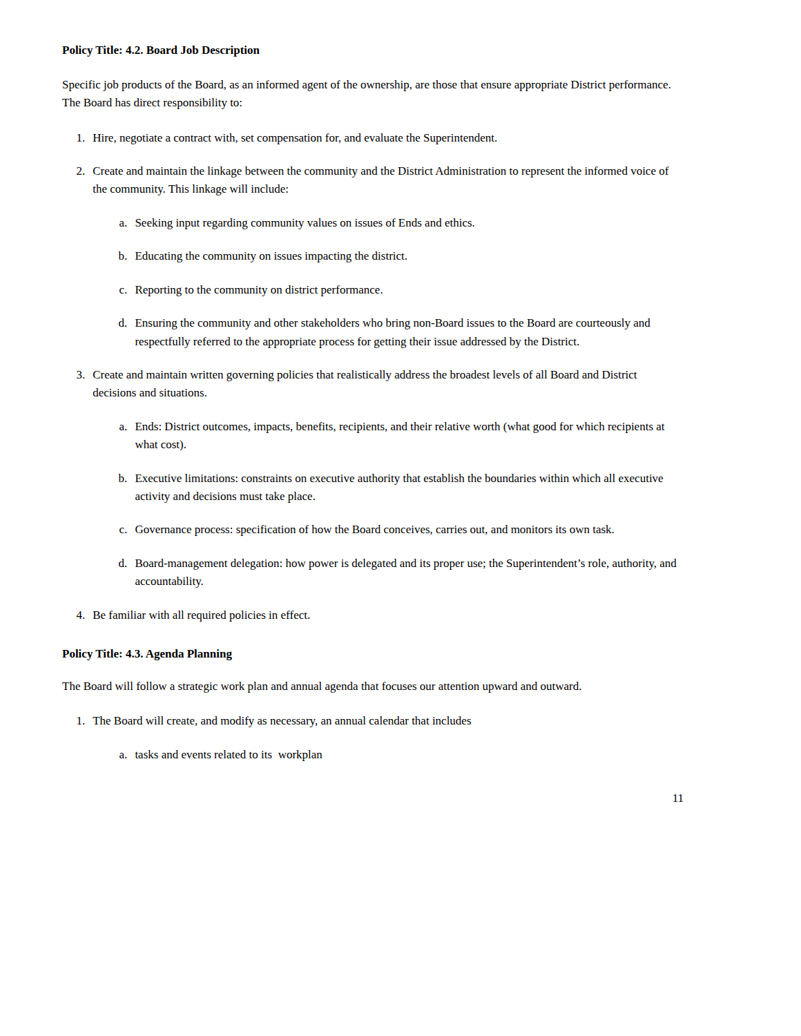Policy Title: 4.2. Board Job Description
Specific job products of the Board, as an informed agent of the ownership, are those that ensure appropriate District performance. The Board has direct responsibility to:
Hire, negotiate a contract with, set compensation for, and evaluate the Superintendent.
Create and maintain the linkage between the community and the District Administration to represent the informed voice of the community. This linkage will include:
Seeking input regarding community values on issues of Ends and ethics.
Educating the community on issues impacting the district.
Reporting to the community on district performance.
Ensuring the community and other stakeholders who bring non-Board issues to the Board are courteously and respectfully referred to the appropriate process for getting their issue addressed by the District.
Create and maintain written governing policies that realistically address the broadest levels of all Board and District decisions and situations.
Ends: District outcomes, impacts, benefits, recipients, and their relative worth (what good for which recipients at what cost).
Executive limitations: constraints on executive authority that establish the boundaries within which all executive activity and decisions must take place.
Governance process: specification of how the Board conceives, carries out, and monitors its own task.
Board-management delegation: how power is delegated and its proper use; the Superintendent’s role, authority, and accountability.
Be familiar with all required policies in effect.
Policy Title: 4.3. Agenda Planning
The Board will follow a strategic work plan and annual agenda that focuses our attention upward and outward.
The Board will create, and modify as necessary, an annual calendar that includes
tasks and events related to its workplan
11